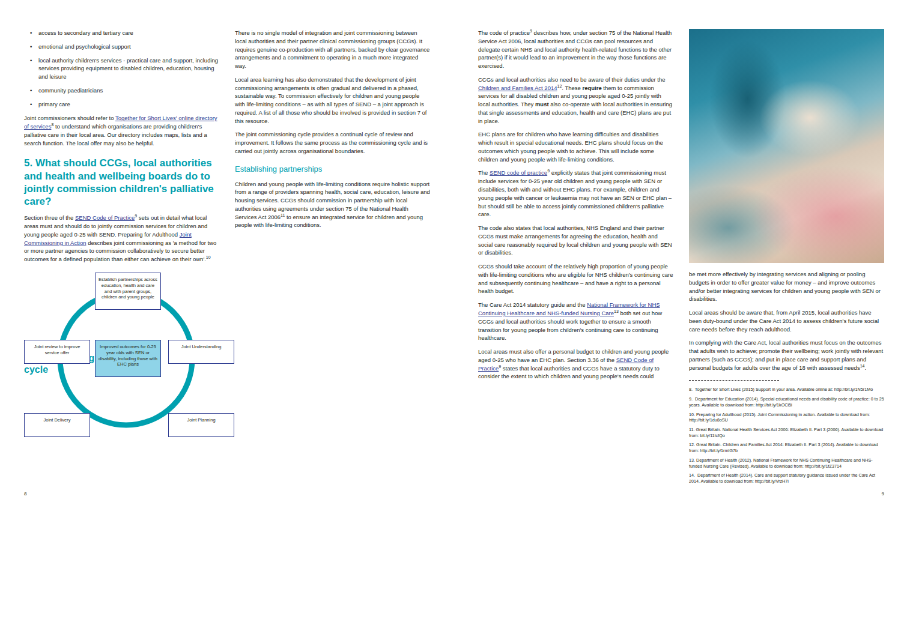access to secondary and tertiary care
emotional and psychological support
local authority children's services - practical care and support, including services providing equipment to disabled children, education, housing and leisure
community paediatricians
primary care
Joint commissioners should refer to Together for Short Lives' online directory of services8 to understand which organisations are providing children's palliative care in their local area. Our directory includes maps, lists and a search function. The local offer may also be helpful.
5. What should CCGs, local authorities and health and wellbeing boards do to jointly commission children's palliative care?
Section three of the SEND Code of Practice9 sets out in detail what local areas must and should do to jointly commission services for children and young people aged 0-25 with SEND. Preparing for Adulthood Joint Commissioning in Action describes joint commissioning as 'a method for two or more partner agencies to commission collaboratively to secure better outcomes for a defined population than either can achieve on their own'.10
The joint
commissioning
cycle
Improved outcomes for 0-25 year olds with SEN or disability, including those with EHC plans
Establish partnerships across education, health and care and with parent groups, children and young people
Joint Understanding
Joint Planning
Joint Delivery
Joint review to improve service offer
There is no single model of integration and joint commissioning between local authorities and their partner clinical commissioning groups (CCGs). It requires genuine co-production with all partners, backed by clear governance arrangements and a commitment to operating in a much more integrated way.
Local area learning has also demonstrated that the development of joint commissioning arrangements is often gradual and delivered in a phased, sustainable way. To commission effectively for children and young people with life-limiting conditions – as with all types of SEND – a joint approach is required. A list of all those who should be involved is provided in section 7 of this resource.
The joint commissioning cycle provides a continual cycle of review and improvement. It follows the same process as the commissioning cycle and is carried out jointly across organisational boundaries.
Establishing partnerships
Children and young people with life-limiting conditions require holistic support from a range of providers spanning health, social care, education, leisure and housing services. CCGs should commission in partnership with local authorities using agreements under section 75 of the National Health Services Act 200611 to ensure an integrated service for children and young people with life-limiting conditions.
8
The code of practice9 describes how, under section 75 of the National Health Service Act 2006, local authorities and CCGs can pool resources and delegate certain NHS and local authority health-related functions to the other partner(s) if it would lead to an improvement in the way those functions are exercised.
CCGs and local authorities also need to be aware of their duties under the Children and Families Act 201412. These require them to commission services for all disabled children and young people aged 0-25 jointly with local authorities. They must also co-operate with local authorities in ensuring that single assessments and education, health and care (EHC) plans are put in place.
EHC plans are for children who have learning difficulties and disabilities which result in special educational needs. EHC plans should focus on the outcomes which young people wish to achieve. This will include some children and young people with life-limiting conditions.
The SEND code of practice9 explicitly states that joint commissioning must include services for 0-25 year old children and young people with SEN or disabilities, both with and without EHC plans. For example, children and young people with cancer or leukaemia may not have an SEN or EHC plan – but should still be able to access jointly commissioned children's palliative care.
The code also states that local authorities, NHS England and their partner CCGs must make arrangements for agreeing the education, health and social care reasonably required by local children and young people with SEN or disabilities.
CCGs should take account of the relatively high proportion of young people with life-limiting conditions who are eligible for NHS children's continuing care and subsequently continuing healthcare – and have a right to a personal health budget.
The Care Act 2014 statutory guide and the National Framework for NHS Continuing Healthcare and NHS-funded Nursing Care13 both set out how CCGs and local authorities should work together to ensure a smooth transition for young people from children's continuing care to continuing healthcare.
Local areas must also offer a personal budget to children and young people aged 0-25 who have an EHC plan. Section 3.36 of the SEND Code of Practice9 states that local authorities and CCGs have a statutory duty to consider the extent to which children and young people's needs could
be met more effectively by integrating services and aligning or pooling budgets in order to offer greater value for money – and improve outcomes and/or better integrating services for children and young people with SEN or disabilities.
Local areas should be aware that, from April 2015, local authorities have been duty-bound under the Care Act 2014 to assess children's future social care needs before they reach adulthood.
In complying with the Care Act, local authorities must focus on the outcomes that adults wish to achieve; promote their wellbeing; work jointly with relevant partners (such as CCGs); and put in place care and support plans and personal budgets for adults over the age of 18 with assessed needs14.
8. Together for Short Lives (2015) Support in your area. Available online at: http://bit.ly/1N5r1Mo
9. Department for Education (2014). Special educational needs and disability code of practice: 0 to 25 years. Available to download from: http://bit.ly/1kOCi5i
10. Preparing for Adulthood (2015). Joint Commissioning in action. Available to download from: http://bit.ly/1du8oSU
11. Great Britain. National Health Services Act 2006: Elizabeth II. Part 3 (2006). Available to download from: bit.ly/11IcfQo
12. Great Britain. Children and Families Act 2014: Elizabeth II. Part 3 (2014). Available to download from: http://bit.ly/1rmIG7b
13. Department of Health (2012). National Framework for NHS Continuing Healthcare and NHS-funded Nursing Care (Revised). Available to download from: http://bit.ly/1fZ3714
14. Department of Health (2014). Care and support statutory guidance issued under the Care Act 2014. Available to download from: http://bit.ly/VrzH7i
9